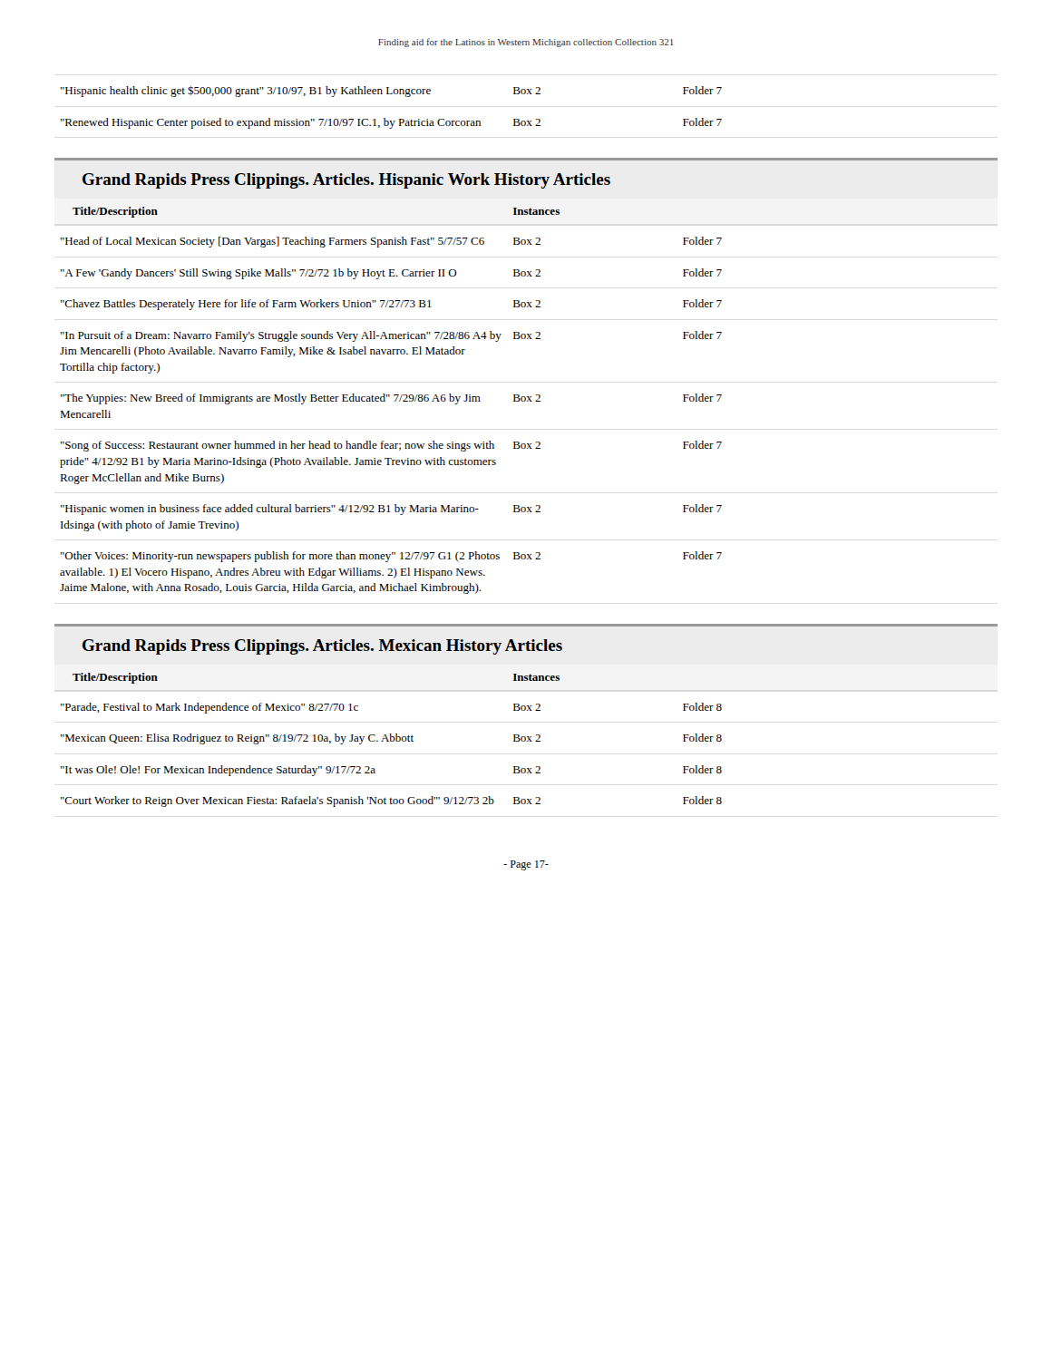Finding aid for the Latinos in Western Michigan collection Collection 321
| "Hispanic health clinic get $500,000 grant" 3/10/97, B1 by Kathleen Longcore | Box 2 | Folder 7 | |
| "Renewed Hispanic Center poised to expand mission" 7/10/97 IC.1, by Patricia Corcoran | Box 2 | Folder 7 | |
Grand Rapids Press Clippings. Articles. Hispanic Work History Articles
| Title/Description | Instances | | |
| "Head of Local Mexican Society [Dan Vargas] Teaching Farmers Spanish Fast" 5/7/57 C6 | Box 2 | Folder 7 | |
| "A Few 'Gandy Dancers' Still Swing Spike Malls" 7/2/72 1b by Hoyt E. Carrier II O | Box 2 | Folder 7 | |
| "Chavez Battles Desperately Here for life of Farm Workers Union" 7/27/73 B1 | Box 2 | Folder 7 | |
| "In Pursuit of a Dream: Navarro Family's Struggle sounds Very All-American" 7/28/86 A4 by Jim Mencarelli (Photo Available. Navarro Family, Mike & Isabel navarro. El Matador Tortilla chip factory.) | Box 2 | Folder 7 | |
| "The Yuppies: New Breed of Immigrants are Mostly Better Educated" 7/29/86 A6 by Jim Mencarelli | Box 2 | Folder 7 | |
| "Song of Success: Restaurant owner hummed in her head to handle fear; now she sings with pride" 4/12/92 B1 by Maria Marino-Idsinga (Photo Available. Jamie Trevino with customers Roger McClellan and Mike Burns) | Box 2 | Folder 7 | |
| "Hispanic women in business face added cultural barriers" 4/12/92 B1 by Maria Marino-Idsinga (with photo of Jamie Trevino) | Box 2 | Folder 7 | |
| "Other Voices: Minority-run newspapers publish for more than money" 12/7/97 G1 (2 Photos available. 1) El Vocero Hispano, Andres Abreu with Edgar Williams. 2) El Hispano News. Jaime Malone, with Anna Rosado, Louis Garcia, Hilda Garcia, and Michael Kimbrough). | Box 2 | Folder 7 | |
Grand Rapids Press Clippings. Articles. Mexican History Articles
| Title/Description | Instances | | |
| "Parade, Festival to Mark Independence of Mexico" 8/27/70 1c | Box 2 | Folder 8 | |
| "Mexican Queen: Elisa Rodriguez to Reign" 8/19/72 10a, by Jay C. Abbott | Box 2 | Folder 8 | |
| "It was Ole! Ole! For Mexican Independence Saturday" 9/17/72 2a | Box 2 | Folder 8 | |
| "Court Worker to Reign Over Mexican Fiesta: Rafaela's Spanish 'Not too Good'" 9/12/73 2b | Box 2 | Folder 8 | |
- Page 17-